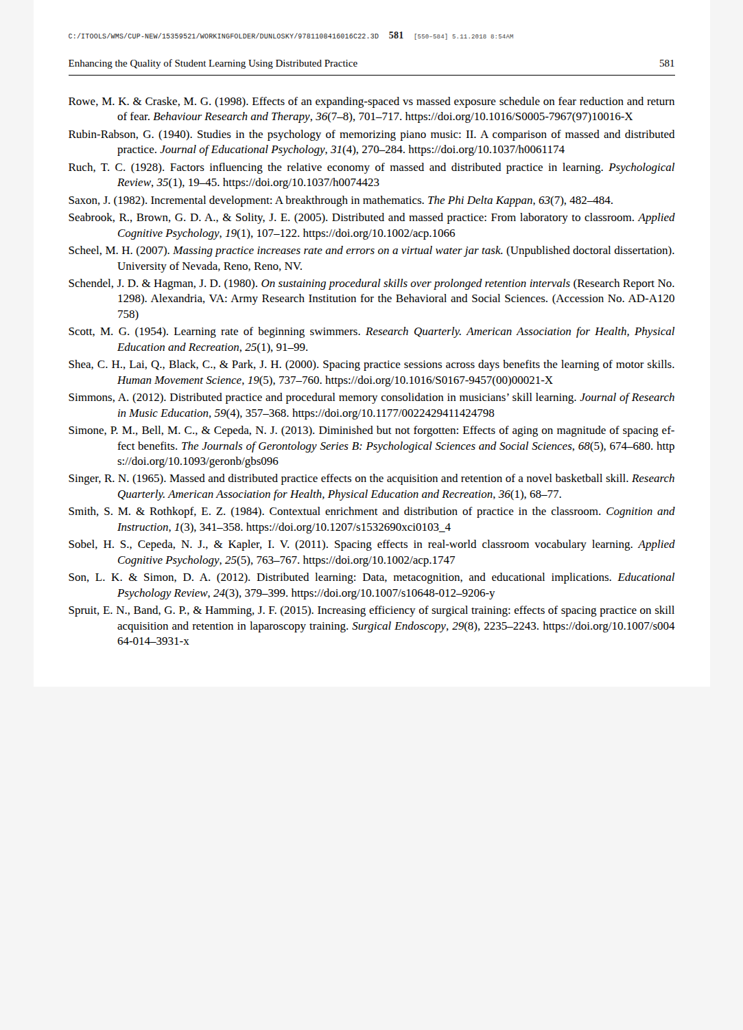C:/ITOOLS/WMS/CUP-NEW/15359521/WORKINGFOLDER/DUNLOSKY/9781108416016C22.3D 581 [550–584] 5.11.2018 8:54AM
Enhancing the Quality of Student Learning Using Distributed Practice 581
Rowe, M. K. & Craske, M. G. (1998). Effects of an expanding-spaced vs massed exposure schedule on fear reduction and return of fear. Behaviour Research and Therapy, 36(7–8), 701–717. https://doi.org/10.1016/S0005-7967(97)10016-X
Rubin-Rabson, G. (1940). Studies in the psychology of memorizing piano music: II. A comparison of massed and distributed practice. Journal of Educational Psychology, 31(4), 270–284. https://doi.org/10.1037/h0061174
Ruch, T. C. (1928). Factors influencing the relative economy of massed and distributed practice in learning. Psychological Review, 35(1), 19–45. https://doi.org/10.1037/h0074423
Saxon, J. (1982). Incremental development: A breakthrough in mathematics. The Phi Delta Kappan, 63(7), 482–484.
Seabrook, R., Brown, G. D. A., & Solity, J. E. (2005). Distributed and massed practice: From laboratory to classroom. Applied Cognitive Psychology, 19(1), 107–122. https://doi.org/10.1002/acp.1066
Scheel, M. H. (2007). Massing practice increases rate and errors on a virtual water jar task. (Unpublished doctoral dissertation). University of Nevada, Reno, Reno, NV.
Schendel, J. D. & Hagman, J. D. (1980). On sustaining procedural skills over prolonged retention intervals (Research Report No. 1298). Alexandria, VA: Army Research Institution for the Behavioral and Social Sciences. (Accession No. AD-A120 758)
Scott, M. G. (1954). Learning rate of beginning swimmers. Research Quarterly. American Association for Health, Physical Education and Recreation, 25(1), 91–99.
Shea, C. H., Lai, Q., Black, C., & Park, J. H. (2000). Spacing practice sessions across days benefits the learning of motor skills. Human Movement Science, 19(5), 737–760. https://doi.org/10.1016/S0167-9457(00)00021-X
Simmons, A. (2012). Distributed practice and procedural memory consolidation in musicians’ skill learning. Journal of Research in Music Education, 59(4), 357–368. https://doi.org/10.1177/0022429411424798
Simone, P. M., Bell, M. C., & Cepeda, N. J. (2013). Diminished but not forgotten: Effects of aging on magnitude of spacing effect benefits. The Journals of Gerontology Series B: Psychological Sciences and Social Sciences, 68(5), 674–680. https://doi.org/10.1093/geronb/gbs096
Singer, R. N. (1965). Massed and distributed practice effects on the acquisition and retention of a novel basketball skill. Research Quarterly. American Association for Health, Physical Education and Recreation, 36(1), 68–77.
Smith, S. M. & Rothkopf, E. Z. (1984). Contextual enrichment and distribution of practice in the classroom. Cognition and Instruction, 1(3), 341–358. https://doi.org/10.1207/s1532690xci0103_4
Sobel, H. S., Cepeda, N. J., & Kapler, I. V. (2011). Spacing effects in real-world classroom vocabulary learning. Applied Cognitive Psychology, 25(5), 763–767. https://doi.org/10.1002/acp.1747
Son, L. K. & Simon, D. A. (2012). Distributed learning: Data, metacognition, and educational implications. Educational Psychology Review, 24(3), 379–399. https://doi.org/10.1007/s10648-012–9206-y
Spruit, E. N., Band, G. P., & Hamming, J. F. (2015). Increasing efficiency of surgical training: effects of spacing practice on skill acquisition and retention in laparoscopy training. Surgical Endoscopy, 29(8), 2235–2243. https://doi.org/10.1007/s00464-014–3931-x